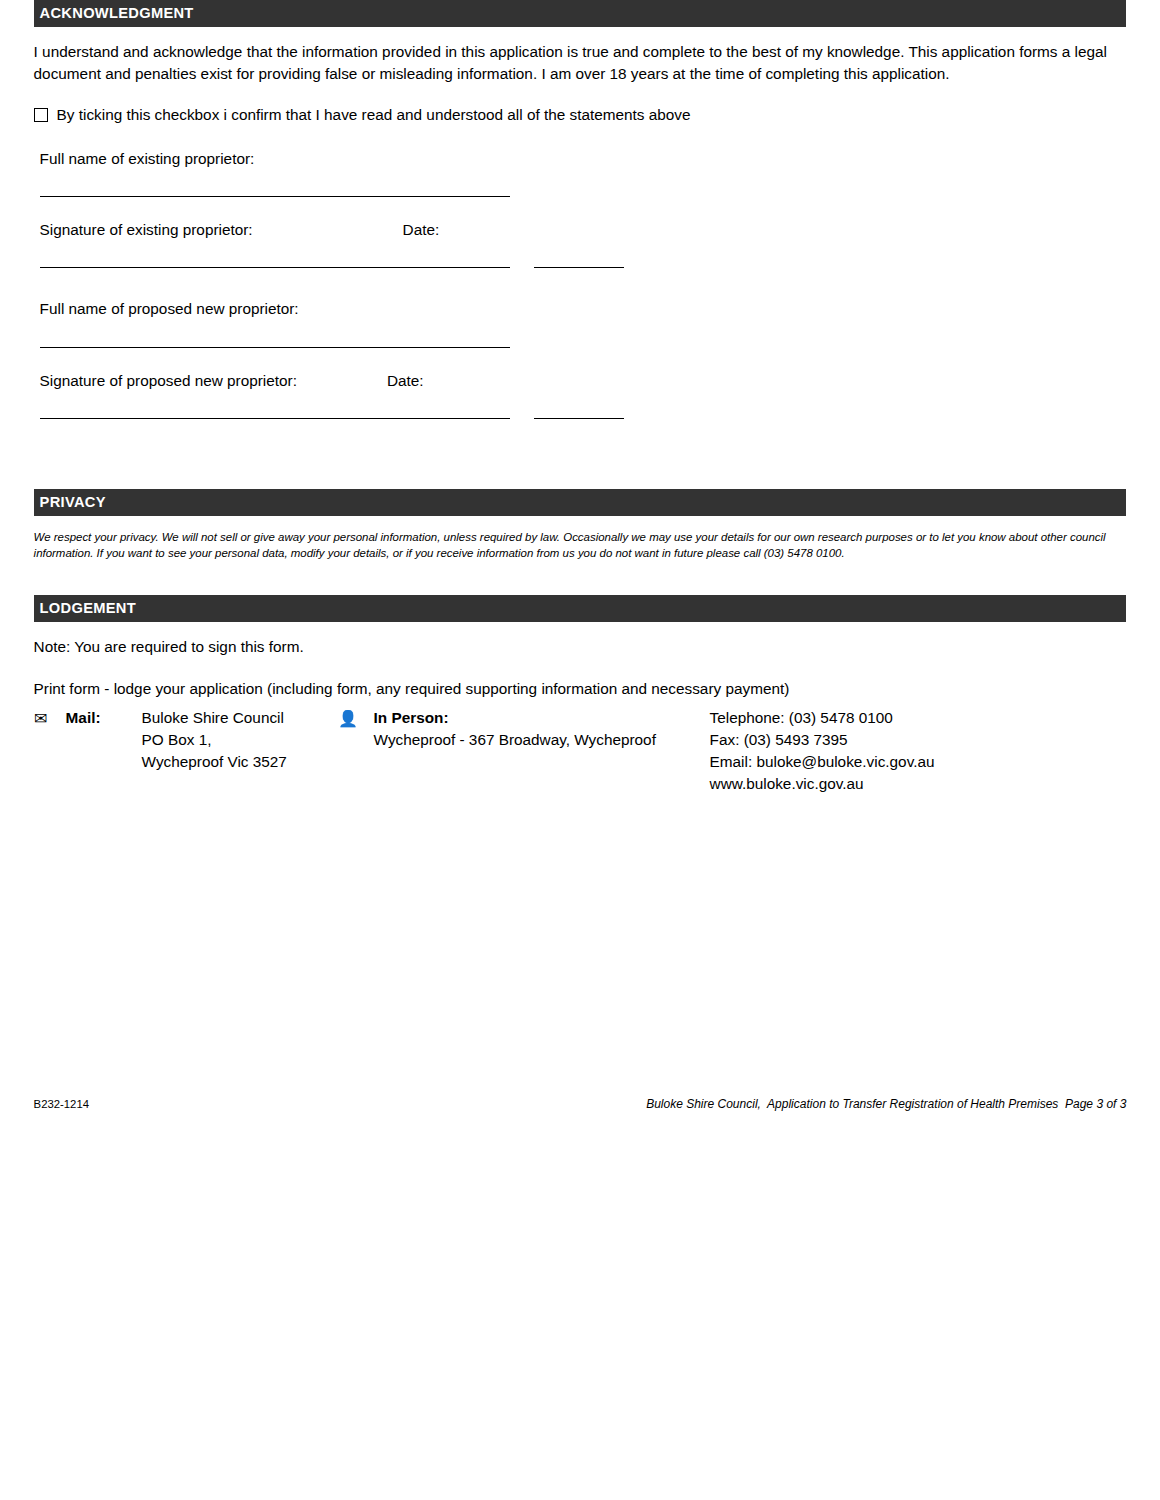ACKNOWLEDGMENT
I understand and acknowledge that the information provided in this application is true and complete to the best of my knowledge. This application forms a legal document and penalties exist for providing false or misleading information. I am over 18 years at the time of completing this application.
By ticking this checkbox i confirm that I have read and understood all of the statements above
Full name of existing proprietor:
Signature of existing proprietor: Date:
Full name of proposed new proprietor:
Signature of proposed new proprietor: Date:
PRIVACY
We respect your privacy. We will not sell or give away your personal information, unless required by law. Occasionally we may use your details for our own research purposes or to let you know about other council information. If you want to see your personal data, modify your details, or if you receive information from us you do not want in future please call (03) 5478 0100.
LODGEMENT
Note: You are required to sign this form.
Print form - lodge your application (including form, any required supporting information and necessary payment)
| ✉ | Mail: | Buloke Shire Council PO Box 1, Wycheproof Vic 3527 | 👤 | In Person: Wycheproof - 367 Broadway, Wycheproof | Telephone: (03) 5478 0100 Fax: (03) 5493 7395 Email: buloke@buloke.vic.gov.au www.buloke.vic.gov.au |
B232-1214
Buloke Shire Council, Application to Transfer Registration of Health Premises Page 3 of 3